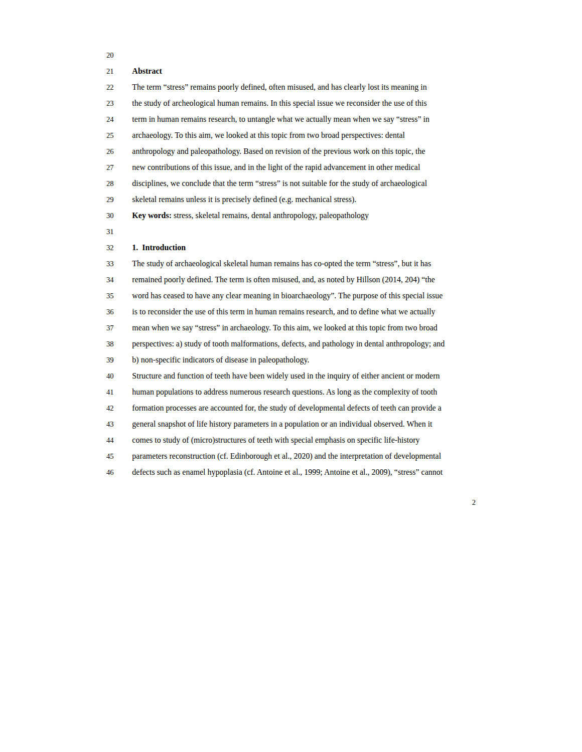20
21
Abstract
22
The term “stress” remains poorly defined, often misused, and has clearly lost its meaning in
23
the study of archeological human remains. In this special issue we reconsider the use of this
24
term in human remains research, to untangle what we actually mean when we say “stress” in
25
archaeology. To this aim, we looked at this topic from two broad perspectives: dental
26
anthropology and paleopathology. Based on revision of the previous work on this topic, the
27
new contributions of this issue, and in the light of the rapid advancement in other medical
28
disciplines, we conclude that the term “stress” is not suitable for the study of archaeological
29
skeletal remains unless it is precisely defined (e.g. mechanical stress).
30
Key words: stress, skeletal remains, dental anthropology, paleopathology
31
32
1. Introduction
33
The study of archaeological skeletal human remains has co-opted the term “stress”, but it has
34
remained poorly defined. The term is often misused, and, as noted by Hillson (2014, 204) “the
35
word has ceased to have any clear meaning in bioarchaeology”. The purpose of this special issue
36
is to reconsider the use of this term in human remains research, and to define what we actually
37
mean when we say “stress” in archaeology. To this aim, we looked at this topic from two broad
38
perspectives: a) study of tooth malformations, defects, and pathology in dental anthropology; and
39
b) non-specific indicators of disease in paleopathology.
40
Structure and function of teeth have been widely used in the inquiry of either ancient or modern
41
human populations to address numerous research questions. As long as the complexity of tooth
42
formation processes are accounted for, the study of developmental defects of teeth can provide a
43
general snapshot of life history parameters in a population or an individual observed. When it
44
comes to study of (micro)structures of teeth with special emphasis on specific life-history
45
parameters reconstruction (cf. Edinborough et al., 2020) and the interpretation of developmental
46
defects such as enamel hypoplasia (cf. Antoine et al., 1999; Antoine et al., 2009), “stress” cannot
2